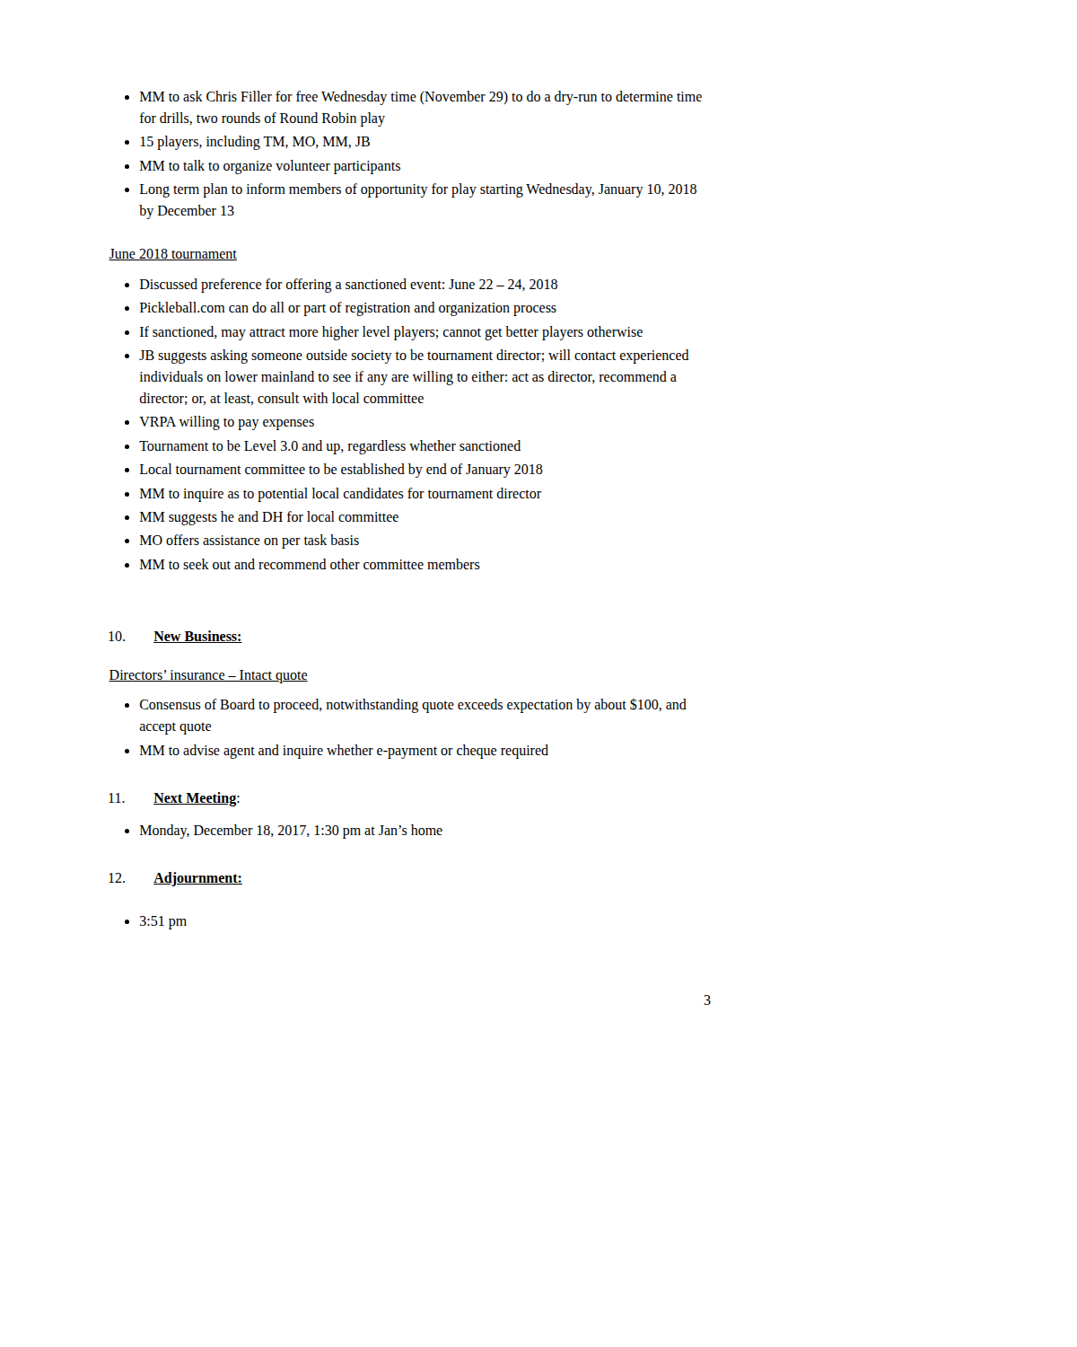MM to ask Chris Filler for free Wednesday time (November 29) to do a dry-run to determine time for drills, two rounds of Round Robin play
15 players, including TM, MO, MM, JB
MM to talk to organize volunteer participants
Long term plan to inform members of opportunity for play starting Wednesday, January 10, 2018 by December 13
June 2018 tournament
Discussed preference for offering a sanctioned event: June 22 – 24, 2018
Pickleball.com can do all or part of registration and organization process
If sanctioned, may attract more higher level players; cannot get better players otherwise
JB suggests asking someone outside society to be tournament director; will contact experienced individuals on lower mainland to see if any are willing to either: act as director, recommend a director; or, at least, consult with local committee
VRPA willing to pay expenses
Tournament to be Level 3.0 and up, regardless whether sanctioned
Local tournament committee to be established by end of January 2018
MM to inquire as to potential local candidates for tournament director
MM suggests he and DH for local committee
MO offers assistance on per task basis
MM to seek out and recommend other committee members
10. New Business:
Directors’ insurance – Intact quote
Consensus of Board to proceed, notwithstanding quote exceeds expectation by about $100, and accept quote
MM to advise agent and inquire whether e-payment or cheque required
11. Next Meeting:
Monday, December 18, 2017, 1:30 pm at Jan’s home
12. Adjournment:
3:51 pm
3